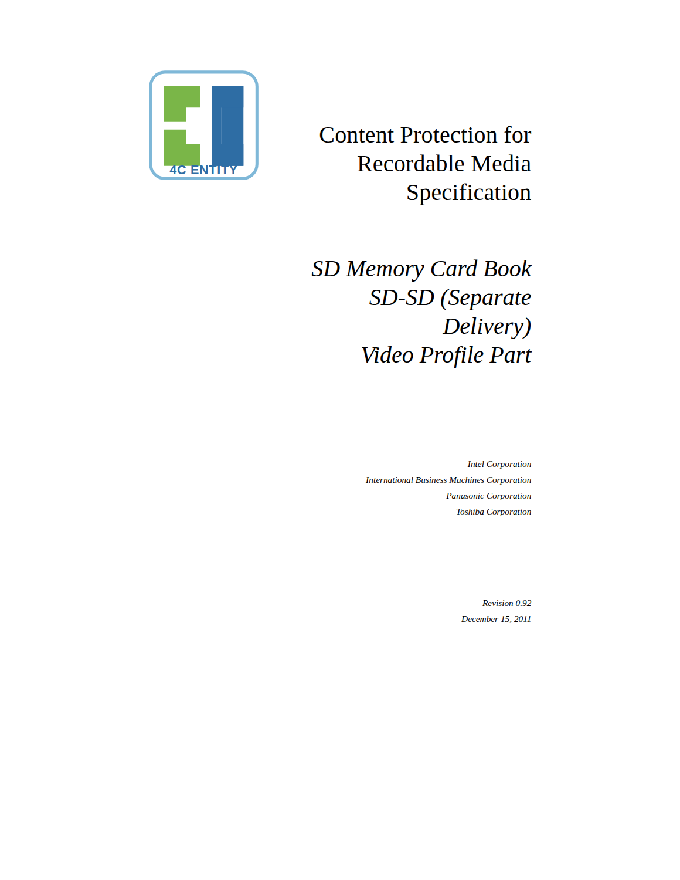4C Entity logo 4C ENTITY
Content Protection for
Recordable Media
Specification
SD Memory Card Book
SD-SD (Separate Delivery)
Video Profile Part
Intel Corporation
International Business Machines Corporation
Panasonic Corporation
Toshiba Corporation
Revision 0.92
December 15, 2011